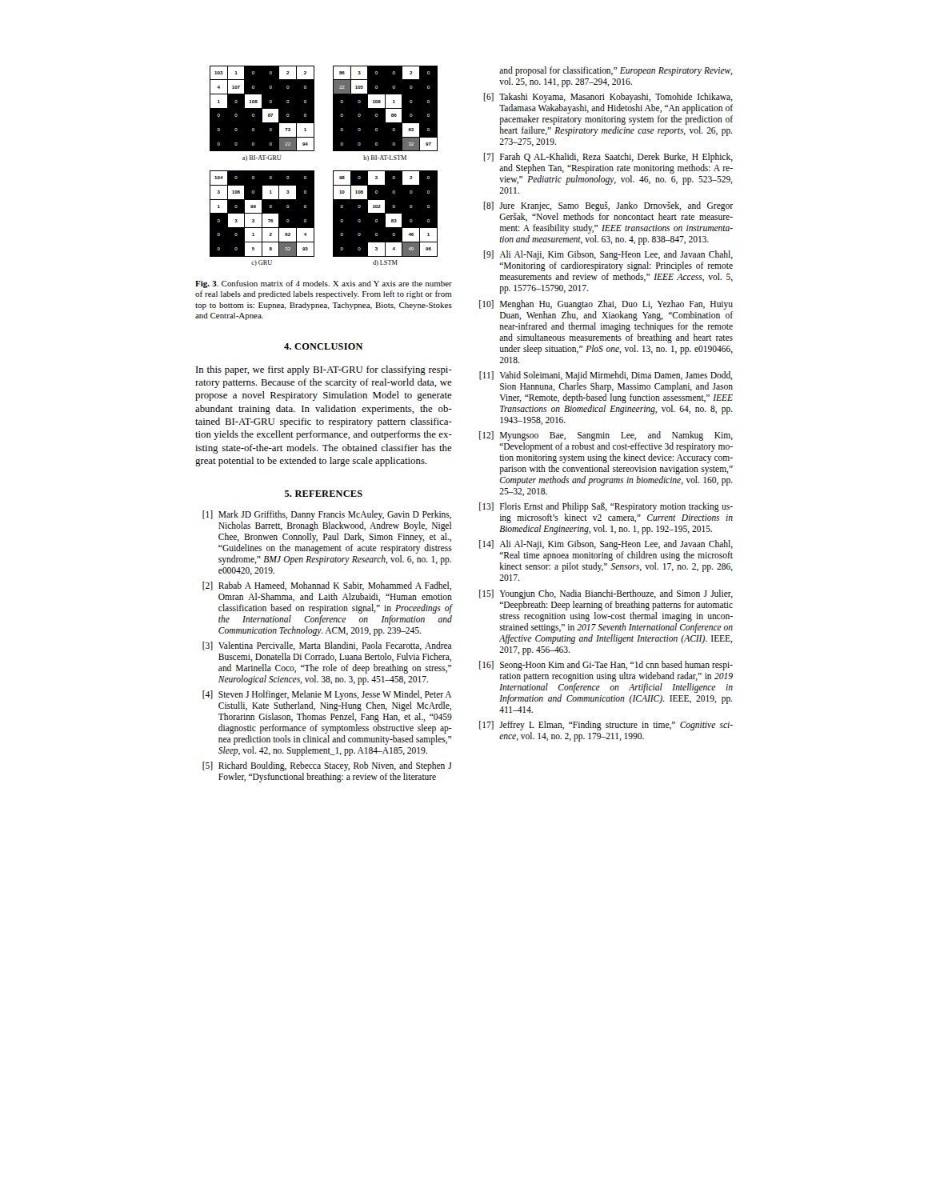| 103 | 1 | 0 | 0 | 2 | 2 |
| 4 | 107 | 0 | 0 | 0 | 0 |
| 1 | 0 | 108 | 0 | 0 | 0 |
| 0 | 0 | 0 | 87 | 0 | 0 |
| 0 | 0 | 0 | 0 | 73 | 1 |
| 0 | 0 | 0 | 0 | 22 | 94 |
a) BI-AT-GRU
| 86 | 3 | 0 | 0 | 2 | 0 |
| 22 | 105 | 0 | 0 | 0 | 0 |
| 0 | 0 | 108 | 1 | 0 | 0 |
| 0 | 0 | 0 | 86 | 0 | 0 |
| 0 | 0 | 0 | 0 | 63 | 0 |
| 0 | 0 | 0 | 0 | 32 | 97 |
b) BI-AT-LSTM
| 104 | 0 | 0 | 0 | 0 | 0 |
| 3 | 108 | 0 | 1 | 3 | 0 |
| 1 | 0 | 99 | 0 | 0 | 0 |
| 0 | 3 | 3 | 76 | 0 | 0 |
| 0 | 0 | 1 | 2 | 62 | 4 |
| 0 | 0 | 5 | 8 | 32 | 93 |
c) GRU
| 98 | 0 | 3 | 0 | 2 | 0 |
| 10 | 108 | 0 | 0 | 0 | 0 |
| 0 | 0 | 102 | 0 | 0 | 0 |
| 0 | 0 | 0 | 83 | 0 | 0 |
| 0 | 0 | 0 | 0 | 46 | 1 |
| 0 | 0 | 3 | 4 | 49 | 96 |
d) LSTM
Fig. 3. Confusion matrix of 4 models. X axis and Y axis are the number of real labels and predicted labels respectively. From left to right or from top to bottom is: Eupnea, Bradypnea, Tachypnea, Biots, Cheyne-Stokes and Central-Apnea.
4. Conclusion
In this paper, we first apply BI-AT-GRU for classifying respiratory patterns. Because of the scarcity of real-world data, we propose a novel Respiratory Simulation Model to generate abundant training data. In validation experiments, the obtained BI-AT-GRU specific to respiratory pattern classification yields the excellent performance, and outperforms the existing state-of-the-art models. The obtained classifier has the great potential to be extended to large scale applications.
5. References
[1] Mark JD Griffiths, Danny Francis McAuley, Gavin D Perkins, Nicholas Barrett, Bronagh Blackwood, Andrew Boyle, Nigel Chee, Bronwen Connolly, Paul Dark, Simon Finney, et al., “Guidelines on the management of acute respiratory distress syndrome,” BMJ Open Respiratory Research, vol. 6, no. 1, pp. e000420, 2019.
[2] Rabab A Hameed, Mohannad K Sabir, Mohammed A Fadhel, Omran Al-Shamma, and Laith Alzubaidi, “Human emotion classification based on respiration signal,” in Proceedings of the International Conference on Information and Communication Technology. ACM, 2019, pp. 239–245.
[3] Valentina Percivalle, Marta Blandini, Paola Fecarotta, Andrea Buscemi, Donatella Di Corrado, Luana Bertolo, Fulvia Fichera, and Marinella Coco, “The role of deep breathing on stress,” Neurological Sciences, vol. 38, no. 3, pp. 451–458, 2017.
[4] Steven J Holfinger, Melanie M Lyons, Jesse W Mindel, Peter A Cistulli, Kate Sutherland, Ning-Hung Chen, Nigel McArdle, Thorarinn Gislason, Thomas Penzel, Fang Han, et al., “0459 diagnostic performance of symptomless obstructive sleep apnea prediction tools in clinical and community-based samples,” Sleep, vol. 42, no. Supplement_1, pp. A184–A185, 2019.
[5] Richard Boulding, Rebecca Stacey, Rob Niven, and Stephen J Fowler, “Dysfunctional breathing: a review of the literature
and proposal for classification,” European Respiratory Review, vol. 25, no. 141, pp. 287–294, 2016.
[6] Takashi Koyama, Masanori Kobayashi, Tomohide Ichikawa, Tadamasa Wakabayashi, and Hidetoshi Abe, “An application of pacemaker respiratory monitoring system for the prediction of heart failure,” Respiratory medicine case reports, vol. 26, pp. 273–275, 2019.
[7] Farah Q AL-Khalidi, Reza Saatchi, Derek Burke, H Elphick, and Stephen Tan, “Respiration rate monitoring methods: A review,” Pediatric pulmonology, vol. 46, no. 6, pp. 523–529, 2011.
[8] Jure Kranjec, Samo Beguš, Janko Drnovšek, and Gregor Geršak, “Novel methods for noncontact heart rate measurement: A feasibility study,” IEEE transactions on instrumentation and measurement, vol. 63, no. 4, pp. 838–847, 2013.
[9] Ali Al-Naji, Kim Gibson, Sang-Heon Lee, and Javaan Chahl, “Monitoring of cardiorespiratory signal: Principles of remote measurements and review of methods,” IEEE Access, vol. 5, pp. 15776–15790, 2017.
[10] Menghan Hu, Guangtao Zhai, Duo Li, Yezhao Fan, Huiyu Duan, Wenhan Zhu, and Xiaokang Yang, “Combination of near-infrared and thermal imaging techniques for the remote and simultaneous measurements of breathing and heart rates under sleep situation,” PloS one, vol. 13, no. 1, pp. e0190466, 2018.
[11] Vahid Soleimani, Majid Mirmehdi, Dima Damen, James Dodd, Sion Hannuna, Charles Sharp, Massimo Camplani, and Jason Viner, “Remote, depth-based lung function assessment,” IEEE Transactions on Biomedical Engineering, vol. 64, no. 8, pp. 1943–1958, 2016.
[12] Myungsoo Bae, Sangmin Lee, and Namkug Kim, “Development of a robust and cost-effective 3d respiratory motion monitoring system using the kinect device: Accuracy comparison with the conventional stereovision navigation system,” Computer methods and programs in biomedicine, vol. 160, pp. 25–32, 2018.
[13] Floris Ernst and Philipp Saß, “Respiratory motion tracking using microsoft’s kinect v2 camera,” Current Directions in Biomedical Engineering, vol. 1, no. 1, pp. 192–195, 2015.
[14] Ali Al-Naji, Kim Gibson, Sang-Heon Lee, and Javaan Chahl, “Real time apnoea monitoring of children using the microsoft kinect sensor: a pilot study,” Sensors, vol. 17, no. 2, pp. 286, 2017.
[15] Youngjun Cho, Nadia Bianchi-Berthouze, and Simon J Julier, “Deepbreath: Deep learning of breathing patterns for automatic stress recognition using low-cost thermal imaging in unconstrained settings,” in 2017 Seventh International Conference on Affective Computing and Intelligent Interaction (ACII). IEEE, 2017, pp. 456–463.
[16] Seong-Hoon Kim and Gi-Tae Han, “1d cnn based human respiration pattern recognition using ultra wideband radar,” in 2019 International Conference on Artificial Intelligence in Information and Communication (ICAIIC). IEEE, 2019, pp. 411–414.
[17] Jeffrey L Elman, “Finding structure in time,” Cognitive science, vol. 14, no. 2, pp. 179–211, 1990.